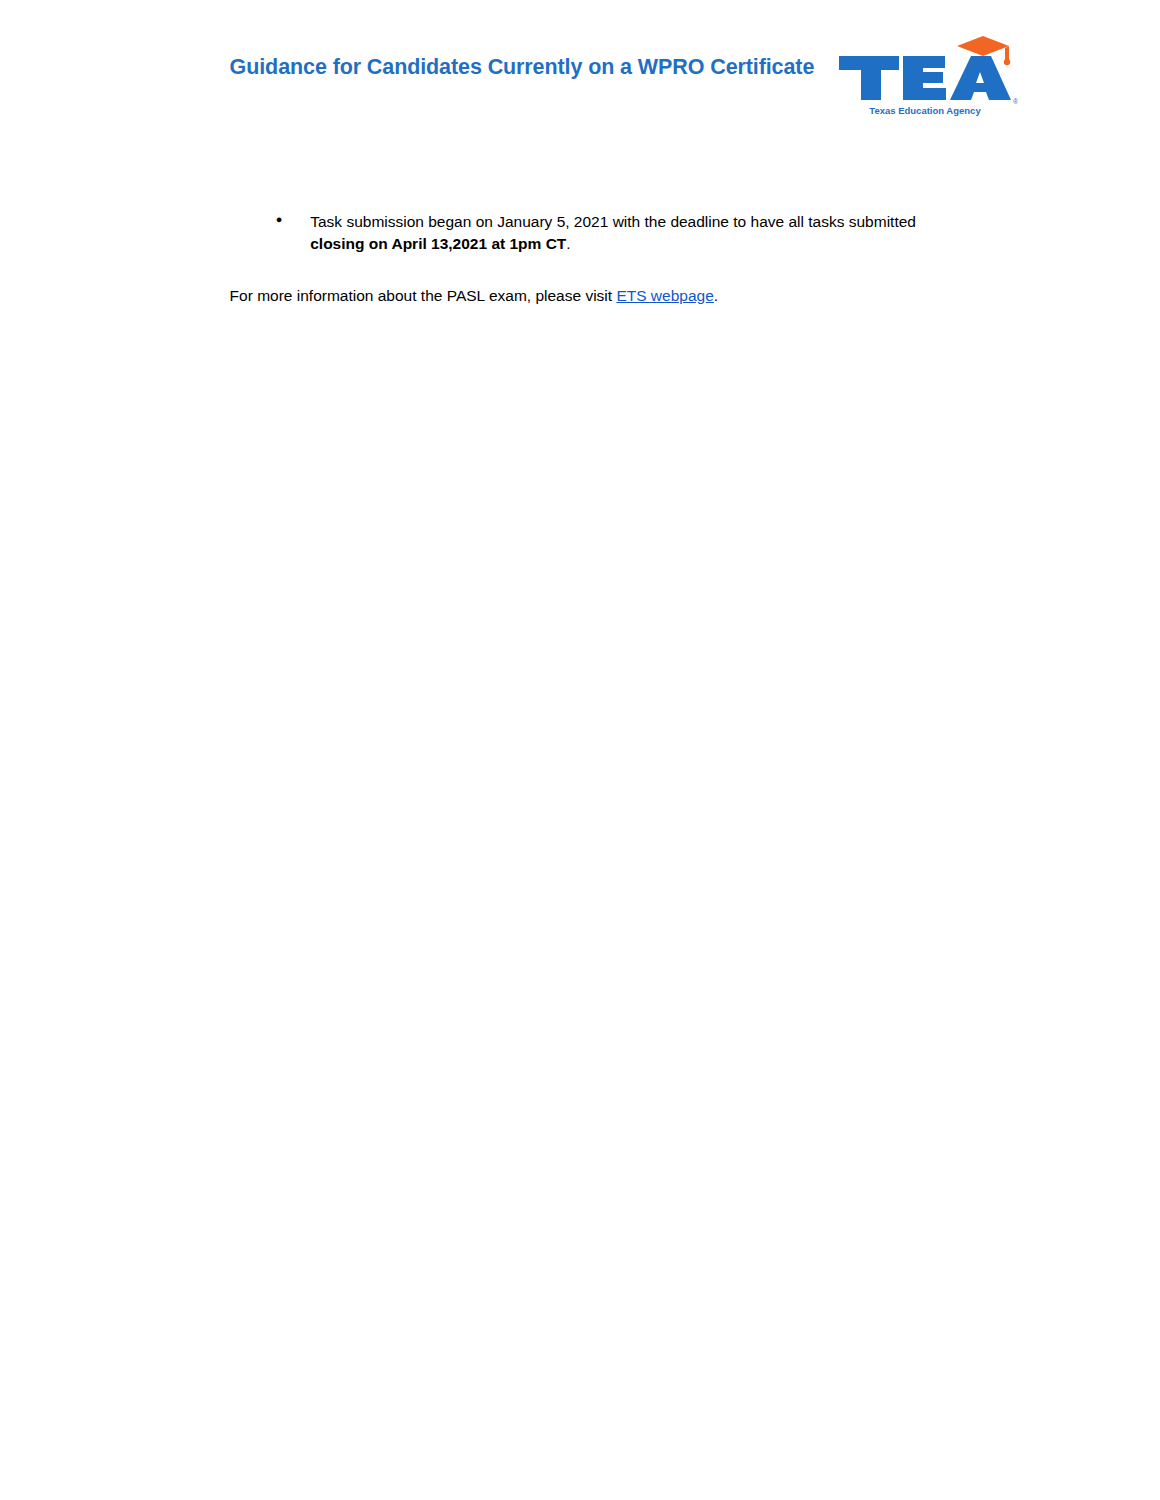Guidance for Candidates Currently on a WPRO Certificate
® Texas Education Agency
Task submission began on January 5, 2021 with the deadline to have all tasks submitted closing on April 13,2021 at 1pm CT.
For more information about the PASL exam, please visit ETS webpage.